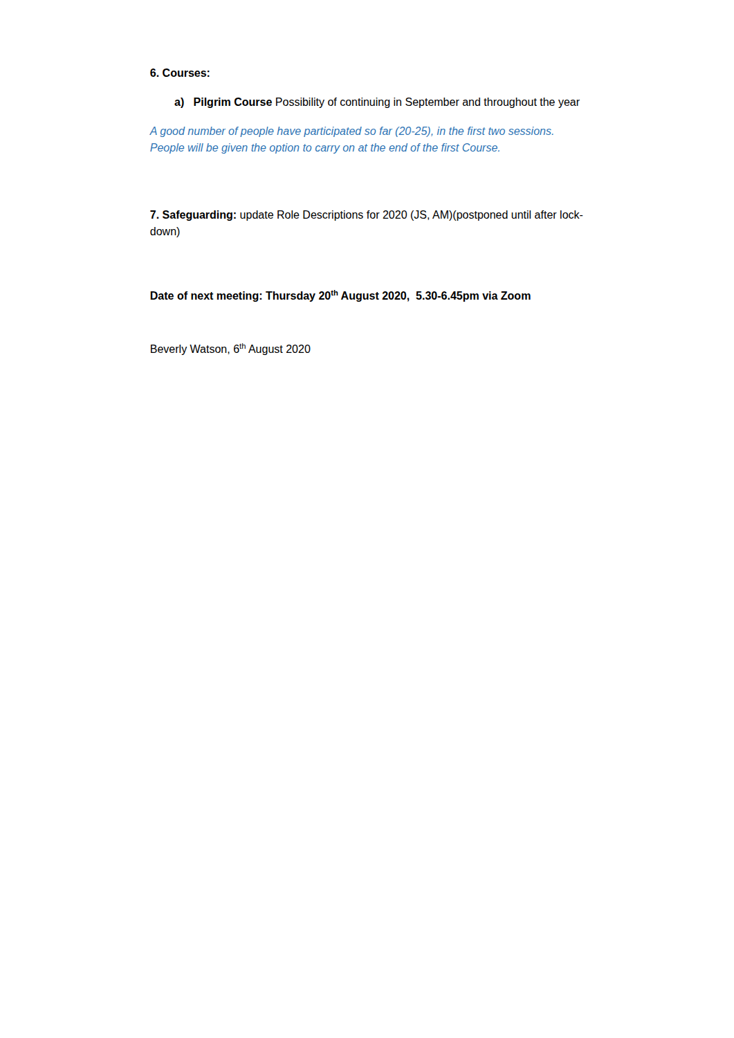6. Courses:
a) Pilgrim Course Possibility of continuing in September and throughout the year
A good number of people have participated so far (20-25), in the first two sessions. People will be given the option to carry on at the end of the first Course.
7. Safeguarding: update Role Descriptions for 2020 (JS, AM)(postponed until after lock-down)
Date of next meeting: Thursday 20th August 2020, 5.30-6.45pm via Zoom
Beverly Watson, 6th August 2020